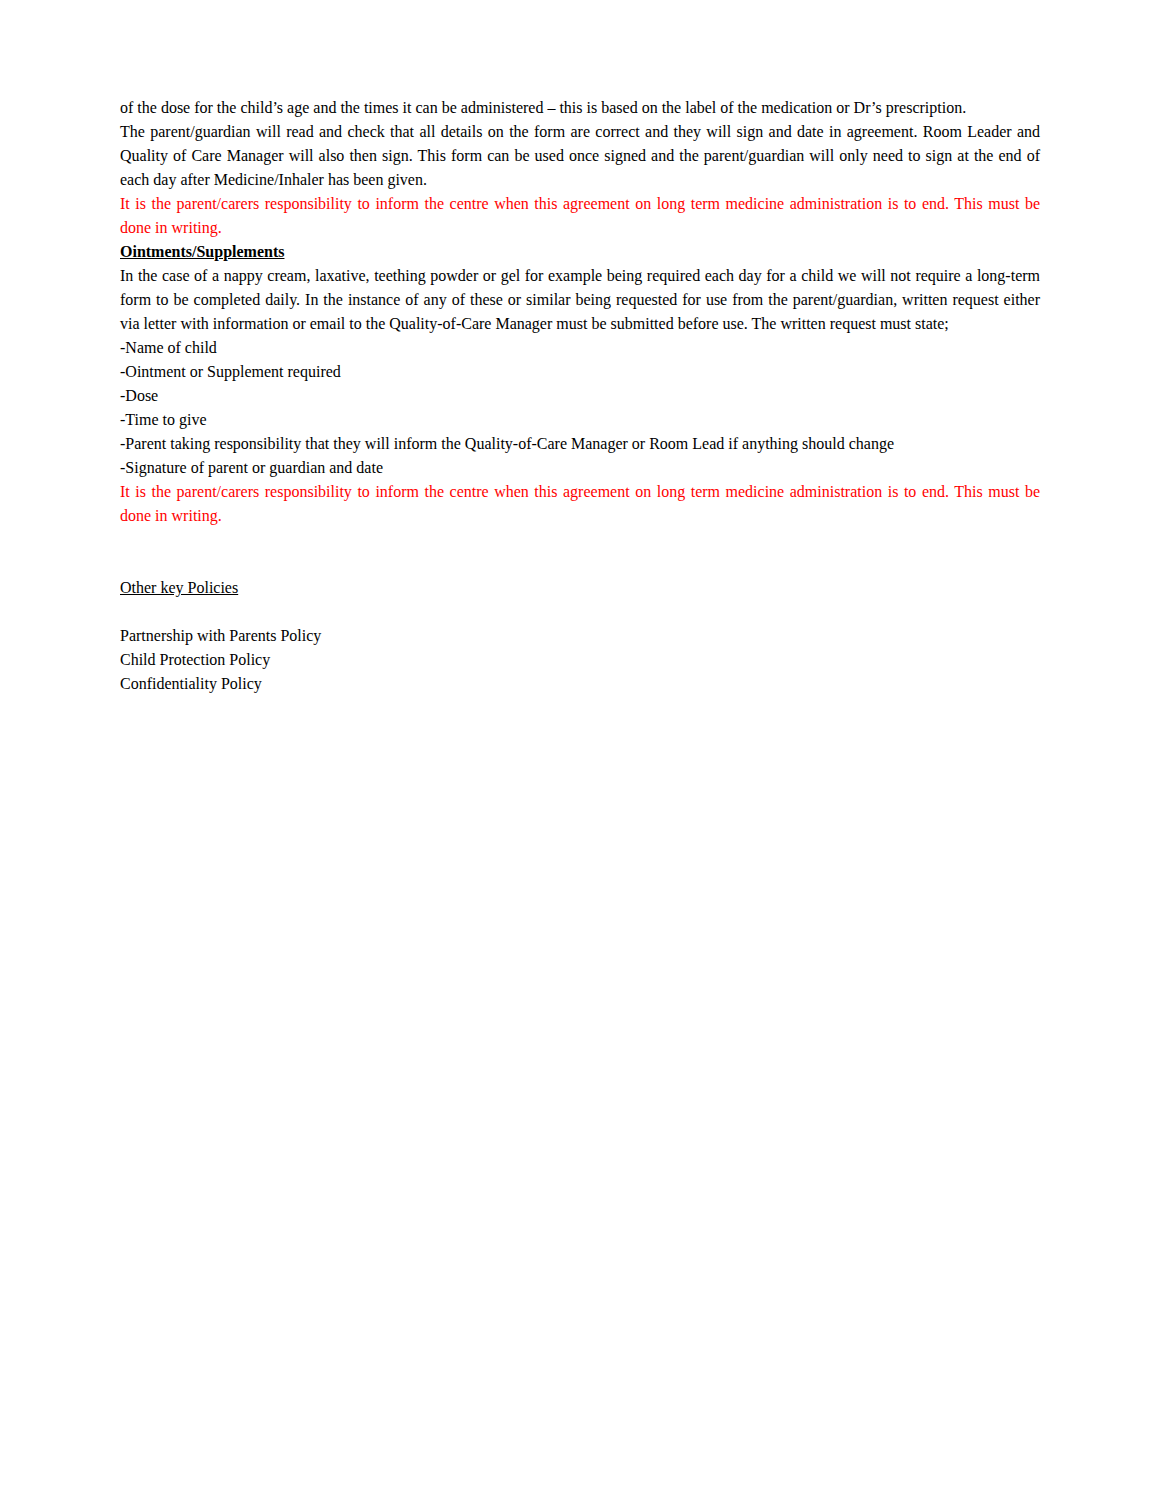of the dose for the child’s age and the times it can be administered – this is based on the label of the medication or Dr’s prescription.
The parent/guardian will read and check that all details on the form are correct and they will sign and date in agreement. Room Leader and Quality of Care Manager will also then sign. This form can be used once signed and the parent/guardian will only need to sign at the end of each day after Medicine/Inhaler has been given.
It is the parent/carers responsibility to inform the centre when this agreement on long term medicine administration is to end. This must be done in writing.
Ointments/Supplements
In the case of a nappy cream, laxative, teething powder or gel for example being required each day for a child we will not require a long-term form to be completed daily. In the instance of any of these or similar being requested for use from the parent/guardian, written request either via letter with information or email to the Quality-of-Care Manager must be submitted before use. The written request must state;
-Name of child
-Ointment or Supplement required
-Dose
-Time to give
-Parent taking responsibility that they will inform the Quality-of-Care Manager or Room Lead if anything should change
-Signature of parent or guardian and date
It is the parent/carers responsibility to inform the centre when this agreement on long term medicine administration is to end. This must be done in writing.
Other key Policies
Partnership with Parents Policy
Child Protection Policy
Confidentiality Policy